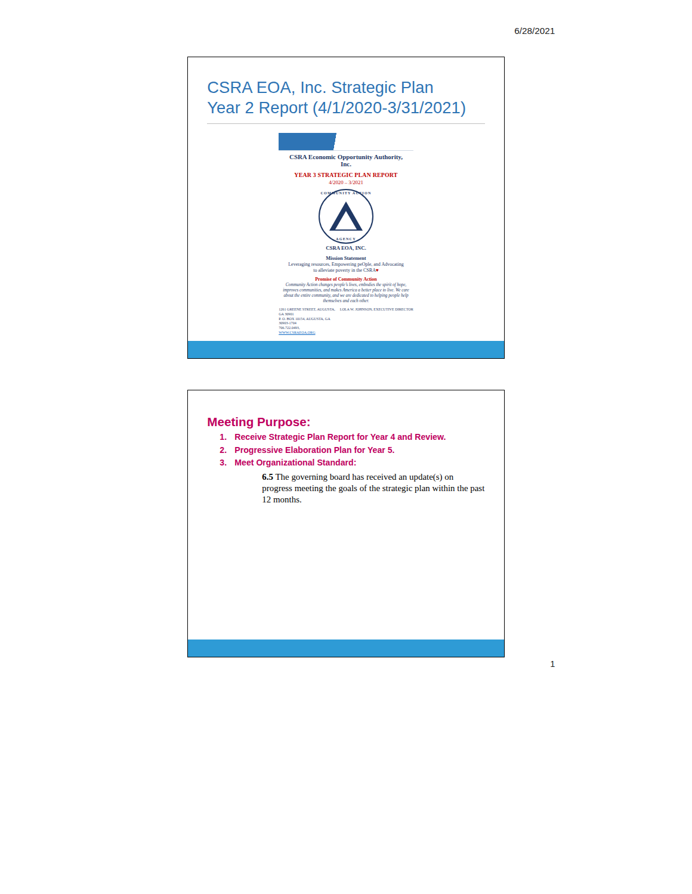6/28/2021
CSRA EOA, Inc. Strategic PlanYear 2 Report (4/1/2020-3/31/2021)
CSRA Economic Opportunity Authority,
Inc.
YEAR 3 STRATEGIC PLAN REPORT
4/2020 – 3/2021
COMMUNITY ACTION
AGENCY
CSRA EOA, INC.
Mission Statement
Leveraging resources, Empowering peOple, and Advocating
to alleviate poverty in the CSRA♥
Promise of Community Action
Community Action changes people’s lives, embodies the spirit of hope, improves communities, and makes America a better place to live. We care about the entire community, and we are dedicated to helping people help themselves and each other.
1261 GREENE STREET, AUGUSTA, GA 30901
P. O. BOX 10154, AUGUSTA, GA 30903-1704
706.722.0493, WWW.CSRAEOA.ORG
LOLA W. JOHNSON, EXECUTIVE DIRECTOR
Meeting Purpose:
Receive Strategic Plan Report for Year 4 and Review.
Progressive Elaboration Plan for Year 5.
Meet Organizational Standard:
6.5 The governing board has received an update(s) on progress meeting the goals of the strategic plan within the past 12 months.
1